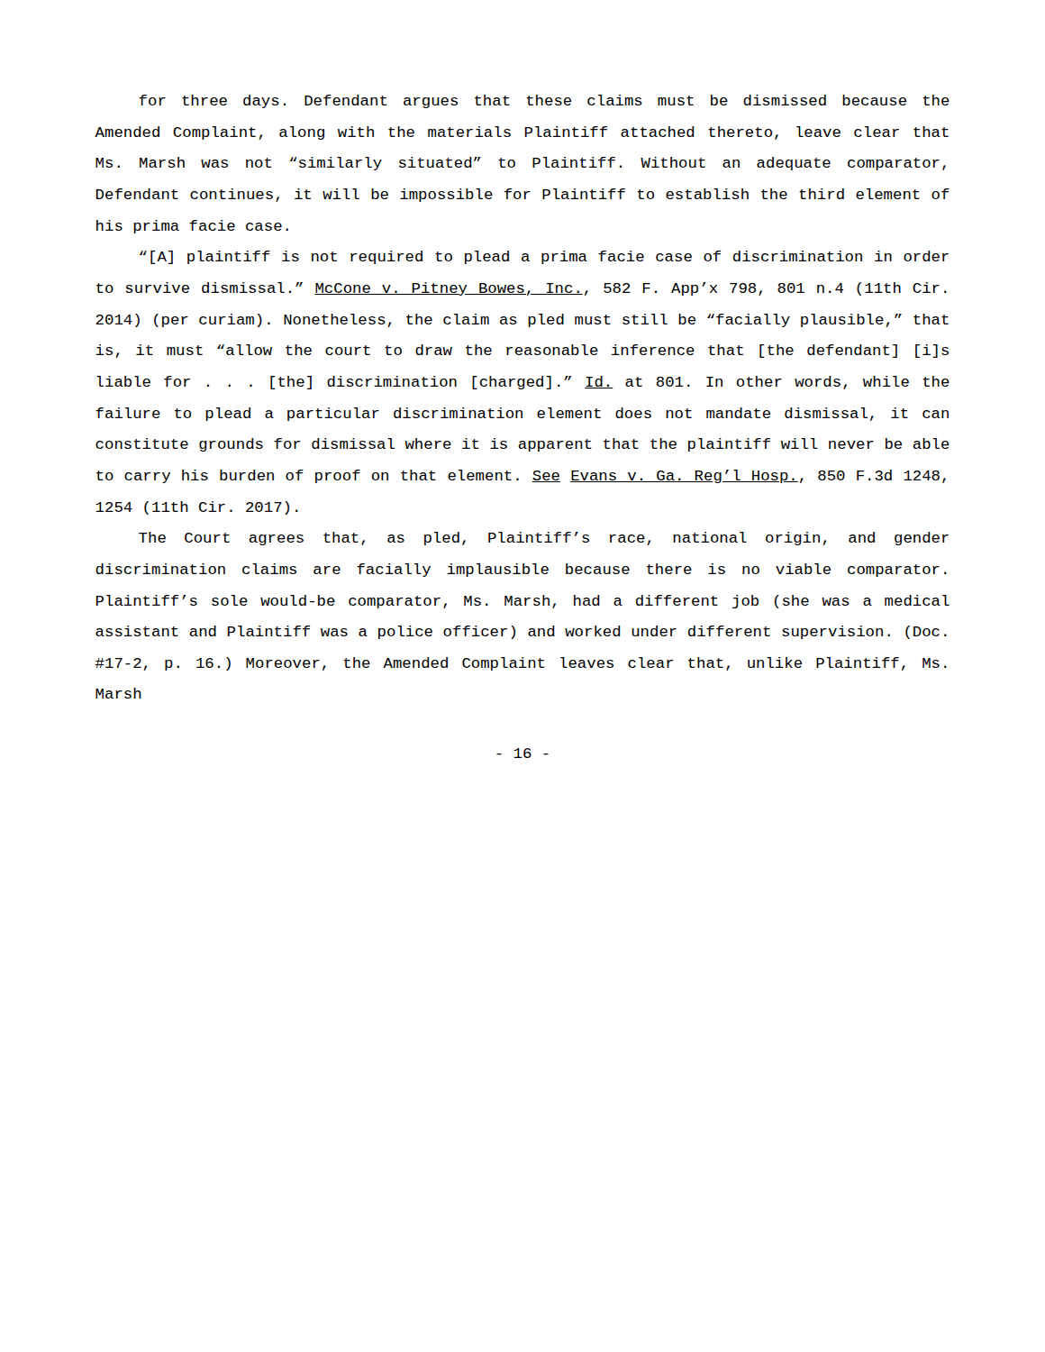for three days. Defendant argues that these claims must be dismissed because the Amended Complaint, along with the materials Plaintiff attached thereto, leave clear that Ms. Marsh was not “similarly situated” to Plaintiff. Without an adequate comparator, Defendant continues, it will be impossible for Plaintiff to establish the third element of his prima facie case.
“[A] plaintiff is not required to plead a prima facie case of discrimination in order to survive dismissal.” McCone v. Pitney Bowes, Inc., 582 F. App’x 798, 801 n.4 (11th Cir. 2014) (per curiam). Nonetheless, the claim as pled must still be “facially plausible,” that is, it must “allow the court to draw the reasonable inference that [the defendant] [i]s liable for . . . [the] discrimination [charged].” Id. at 801. In other words, while the failure to plead a particular discrimination element does not mandate dismissal, it can constitute grounds for dismissal where it is apparent that the plaintiff will never be able to carry his burden of proof on that element. See Evans v. Ga. Reg’l Hosp., 850 F.3d 1248, 1254 (11th Cir. 2017).
The Court agrees that, as pled, Plaintiff’s race, national origin, and gender discrimination claims are facially implausible because there is no viable comparator. Plaintiff’s sole would-be comparator, Ms. Marsh, had a different job (she was a medical assistant and Plaintiff was a police officer) and worked under different supervision. (Doc. #17-2, p. 16.) Moreover, the Amended Complaint leaves clear that, unlike Plaintiff, Ms. Marsh
- 16 -